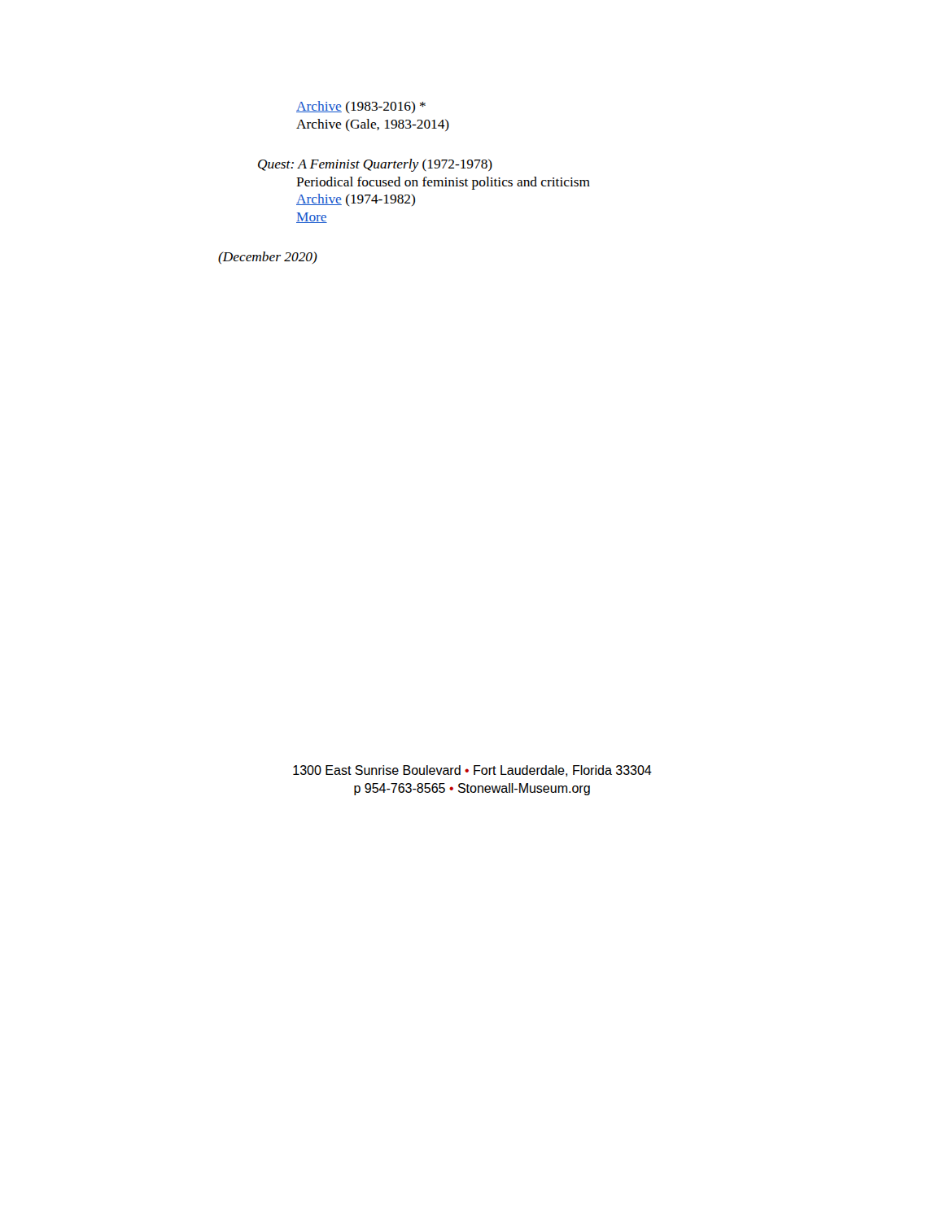Archive (1983-2016) *
Archive (Gale, 1983-2014)
Quest: A Feminist Quarterly (1972-1978)
Periodical focused on feminist politics and criticism
Archive (1974-1982)
More
(December 2020)
1300 East Sunrise Boulevard • Fort Lauderdale, Florida 33304
p 954-763-8565 • Stonewall-Museum.org